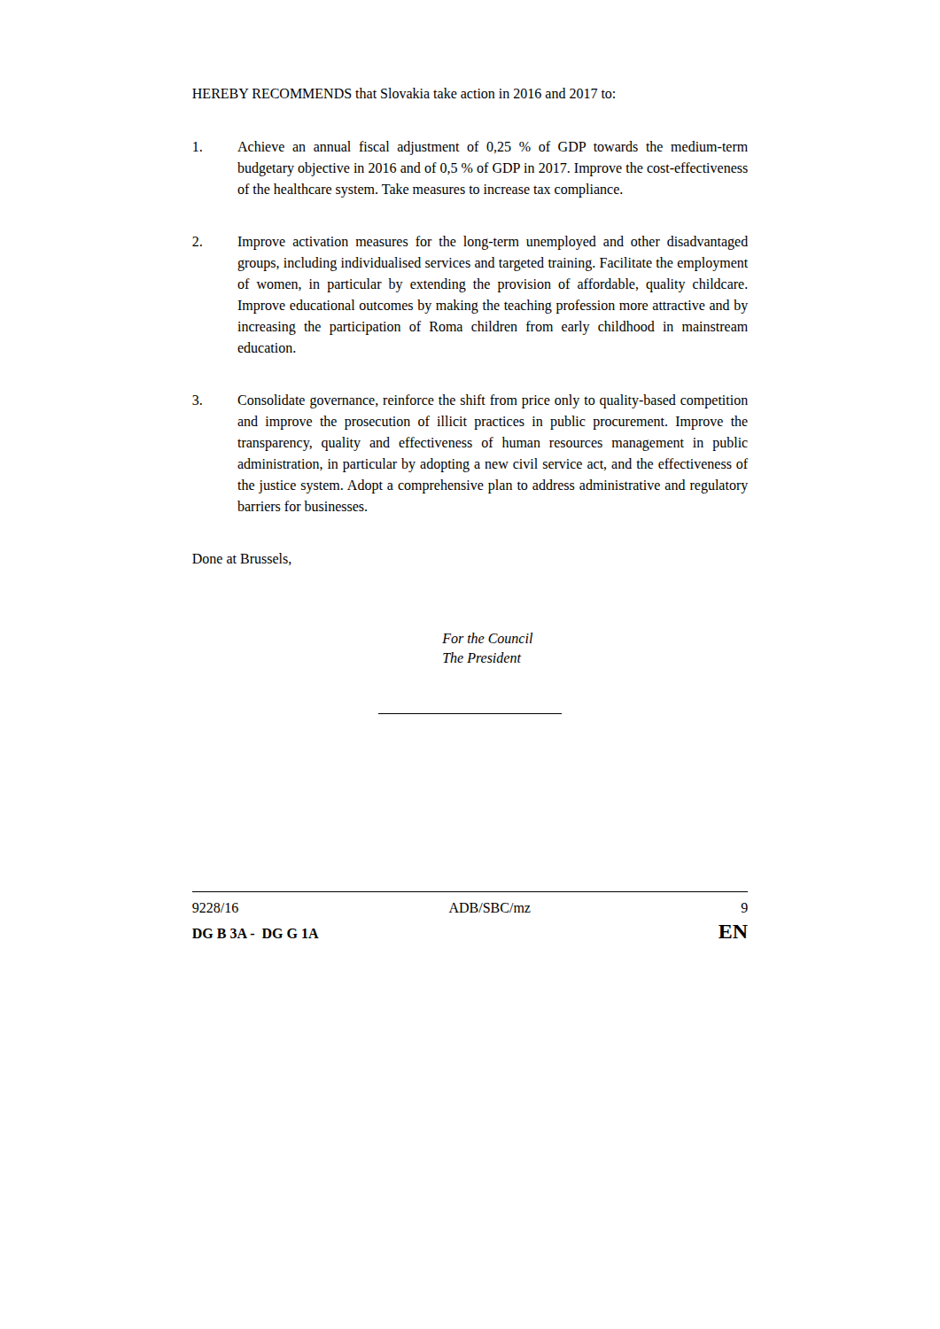HEREBY RECOMMENDS that Slovakia take action in 2016 and 2017 to:
1. Achieve an annual fiscal adjustment of 0,25 % of GDP towards the medium-term budgetary objective in 2016 and of 0,5 % of GDP in 2017. Improve the cost-effectiveness of the healthcare system. Take measures to increase tax compliance.
2. Improve activation measures for the long-term unemployed and other disadvantaged groups, including individualised services and targeted training. Facilitate the employment of women, in particular by extending the provision of affordable, quality childcare. Improve educational outcomes by making the teaching profession more attractive and by increasing the participation of Roma children from early childhood in mainstream education.
3. Consolidate governance, reinforce the shift from price only to quality-based competition and improve the prosecution of illicit practices in public procurement. Improve the transparency, quality and effectiveness of human resources management in public administration, in particular by adopting a new civil service act, and the effectiveness of the justice system. Adopt a comprehensive plan to address administrative and regulatory barriers for businesses.
Done at Brussels,
For the Council
The President
9228/16
ADB/SBC/mz
9
DG B 3A - DG G 1A
EN